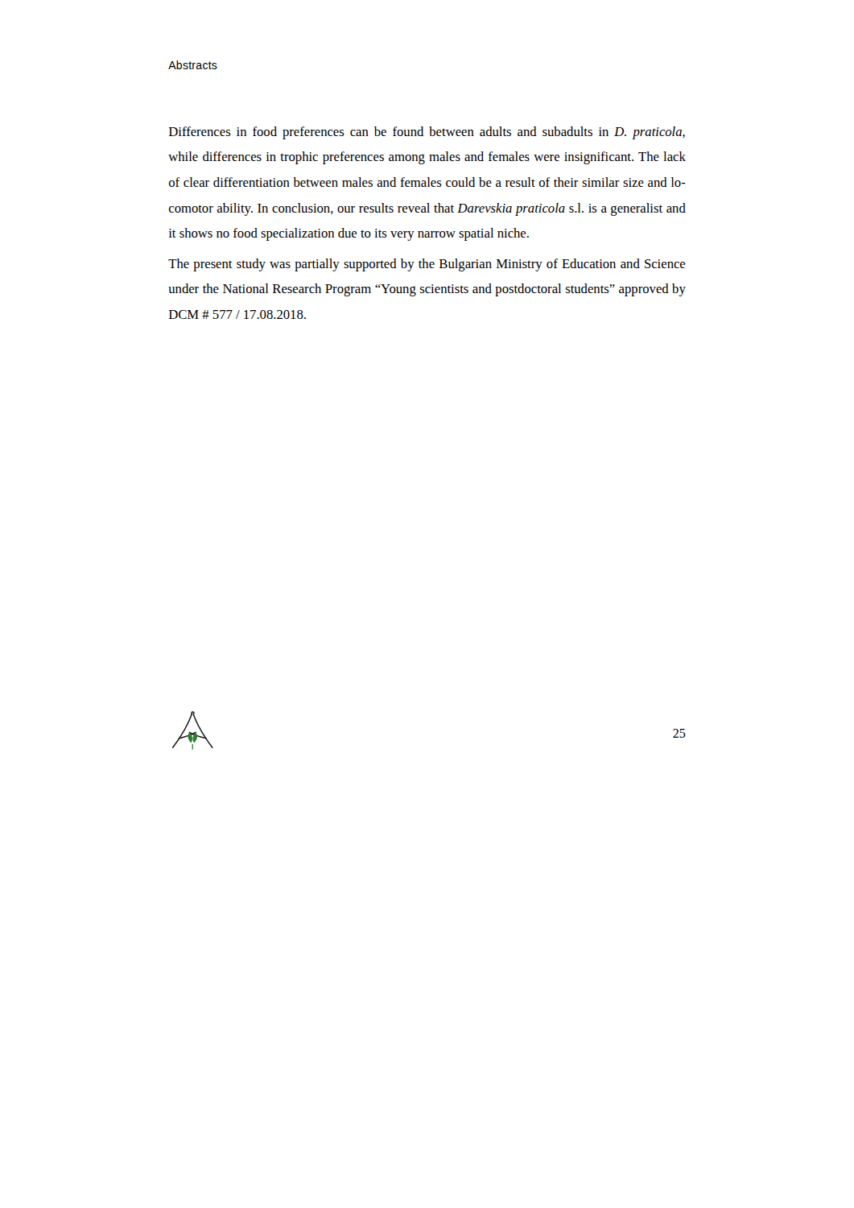Abstracts
Differences in food preferences can be found between adults and subadults in D. praticola, while differences in trophic preferences among males and females were insignificant. The lack of clear differentiation between males and females could be a result of their similar size and locomotor ability. In conclusion, our results reveal that Darevskia praticola s.l. is a generalist and it shows no food specialization due to its very narrow spatial niche.
The present study was partially supported by the Bulgarian Ministry of Education and Science under the National Research Program “Young scientists and postdoctoral students” approved by DCM # 577 / 17.08.2018.
25